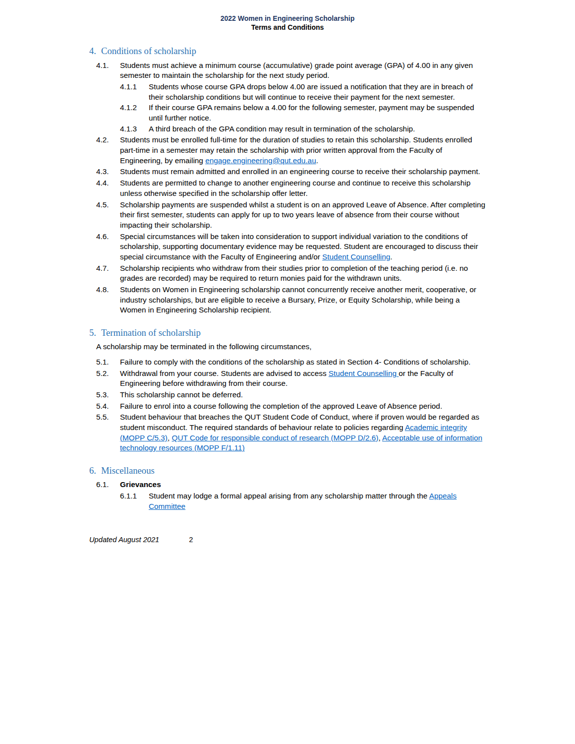2022 Women in Engineering Scholarship
Terms and Conditions
4. Conditions of scholarship
4.1. Students must achieve a minimum course (accumulative) grade point average (GPA) of 4.00 in any given semester to maintain the scholarship for the next study period.
4.1.1 Students whose course GPA drops below 4.00 are issued a notification that they are in breach of their scholarship conditions but will continue to receive their payment for the next semester.
4.1.2 If their course GPA remains below a 4.00 for the following semester, payment may be suspended until further notice.
4.1.3 A third breach of the GPA condition may result in termination of the scholarship.
4.2. Students must be enrolled full-time for the duration of studies to retain this scholarship. Students enrolled part-time in a semester may retain the scholarship with prior written approval from the Faculty of Engineering, by emailing engage.engineering@qut.edu.au.
4.3. Students must remain admitted and enrolled in an engineering course to receive their scholarship payment.
4.4. Students are permitted to change to another engineering course and continue to receive this scholarship unless otherwise specified in the scholarship offer letter.
4.5. Scholarship payments are suspended whilst a student is on an approved Leave of Absence. After completing their first semester, students can apply for up to two years leave of absence from their course without impacting their scholarship.
4.6. Special circumstances will be taken into consideration to support individual variation to the conditions of scholarship, supporting documentary evidence may be requested. Student are encouraged to discuss their special circumstance with the Faculty of Engineering and/or Student Counselling.
4.7. Scholarship recipients who withdraw from their studies prior to completion of the teaching period (i.e. no grades are recorded) may be required to return monies paid for the withdrawn units.
4.8. Students on Women in Engineering scholarship cannot concurrently receive another merit, cooperative, or industry scholarships, but are eligible to receive a Bursary, Prize, or Equity Scholarship, while being a Women in Engineering Scholarship recipient.
5. Termination of scholarship
A scholarship may be terminated in the following circumstances,
5.1. Failure to comply with the conditions of the scholarship as stated in Section 4- Conditions of scholarship.
5.2. Withdrawal from your course. Students are advised to access Student Counselling or the Faculty of Engineering before withdrawing from their course.
5.3. This scholarship cannot be deferred.
5.4. Failure to enrol into a course following the completion of the approved Leave of Absence period.
5.5. Student behaviour that breaches the QUT Student Code of Conduct, where if proven would be regarded as student misconduct. The required standards of behaviour relate to policies regarding Academic integrity (MOPP C/5.3), QUT Code for responsible conduct of research (MOPP D/2.6), Acceptable use of information technology resources (MOPP F/1.11)
6. Miscellaneous
6.1. Grievances
6.1.1 Student may lodge a formal appeal arising from any scholarship matter through the Appeals Committee
Updated August 2021 2